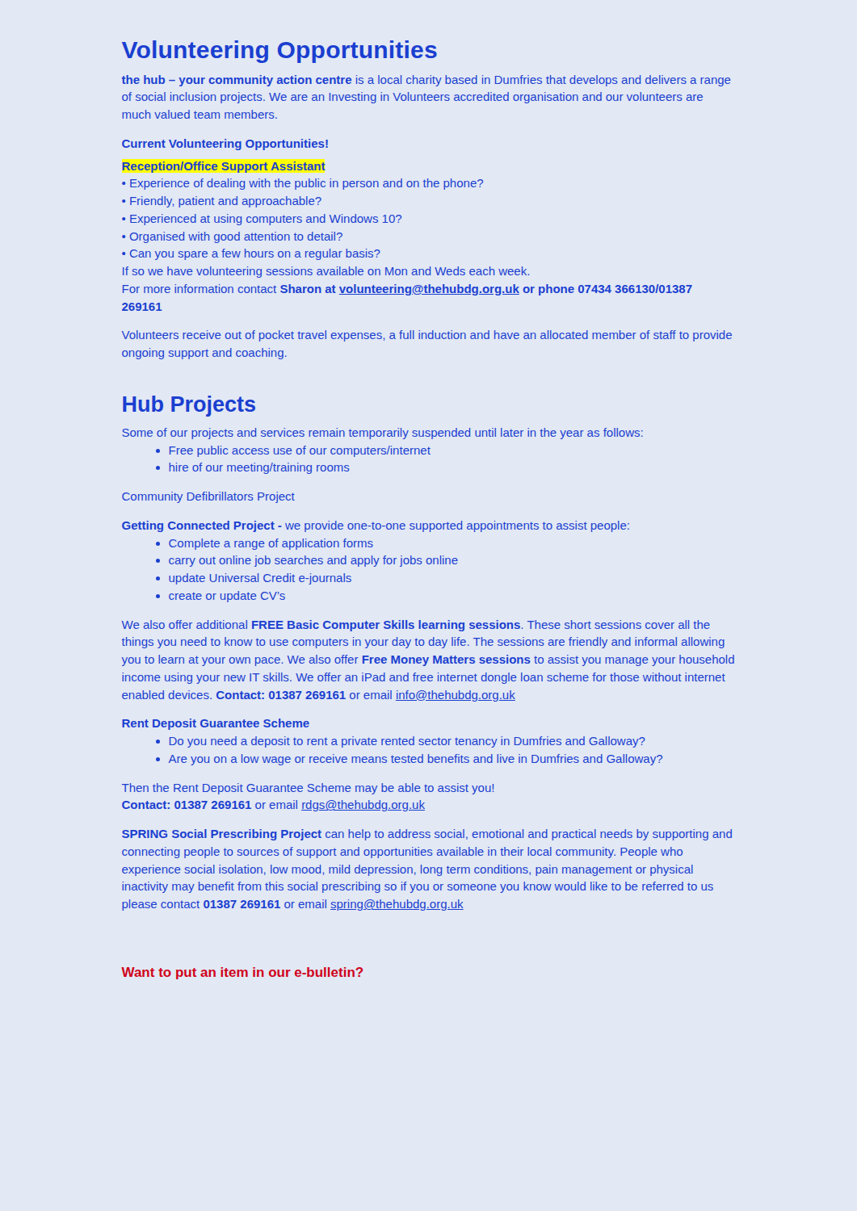Volunteering Opportunities
the hub – your community action centre is a local charity based in Dumfries that develops and delivers a range of social inclusion projects. We are an Investing in Volunteers accredited organisation and our volunteers are much valued team members.
Current Volunteering Opportunities!
Reception/Office Support Assistant
• Experience of dealing with the public in person and on the phone?
• Friendly, patient and approachable?
• Experienced at using computers and Windows 10?
• Organised with good attention to detail?
• Can you spare a few hours on a regular basis?
If so we have volunteering sessions available on Mon and Weds each week.
For more information contact Sharon at volunteering@thehubdg.org.uk or phone 07434 366130/01387 269161
Volunteers receive out of pocket travel expenses, a full induction and have an allocated member of staff to provide ongoing support and coaching.
Hub Projects
Some of our projects and services remain temporarily suspended until later in the year as follows:
Free public access use of our computers/internet
hire of our meeting/training rooms
Community Defibrillators Project
Getting Connected Project - we provide one-to-one supported appointments to assist people:
Complete a range of application forms
carry out online job searches and apply for jobs online
update Universal Credit e-journals
create or update CV’s
We also offer additional FREE Basic Computer Skills learning sessions. These short sessions cover all the things you need to know to use computers in your day to day life. The sessions are friendly and informal allowing you to learn at your own pace. We also offer Free Money Matters sessions to assist you manage your household income using your new IT skills. We offer an iPad and free internet dongle loan scheme for those without internet enabled devices. Contact: 01387 269161 or email info@thehubdg.org.uk
Rent Deposit Guarantee Scheme
Do you need a deposit to rent a private rented sector tenancy in Dumfries and Galloway?
Are you on a low wage or receive means tested benefits and live in Dumfries and Galloway?
Then the Rent Deposit Guarantee Scheme may be able to assist you!
Contact: 01387 269161 or email rdgs@thehubdg.org.uk
SPRING Social Prescribing Project can help to address social, emotional and practical needs by supporting and connecting people to sources of support and opportunities available in their local community. People who experience social isolation, low mood, mild depression, long term conditions, pain management or physical inactivity may benefit from this social prescribing so if you or someone you know would like to be referred to us please contact 01387 269161 or email spring@thehubdg.org.uk
Want to put an item in our e-bulletin?